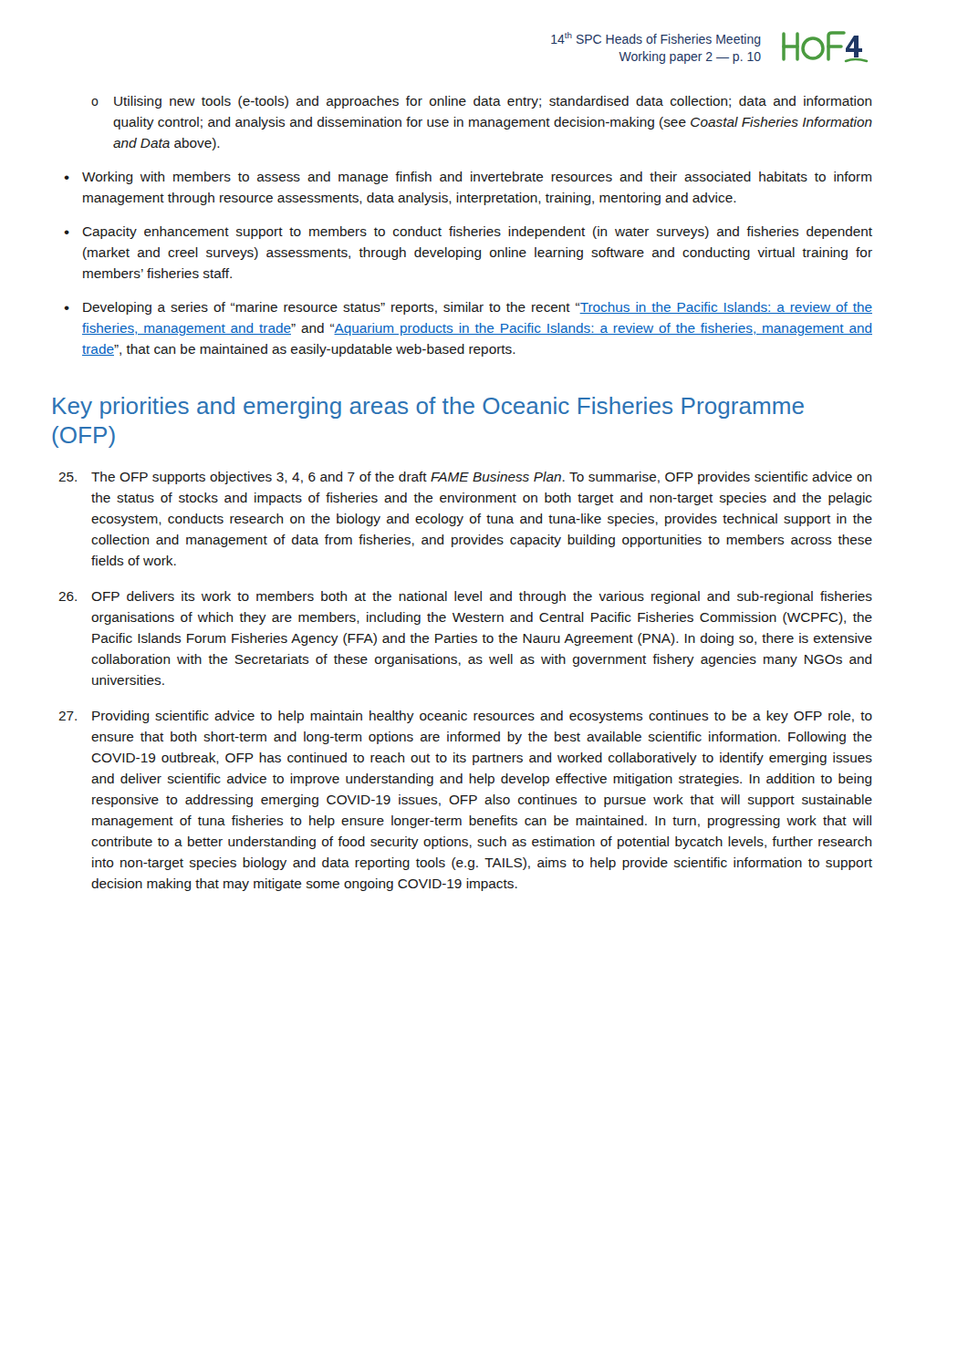14th SPC Heads of Fisheries Meeting
Working paper 2 — p. 10
Utilising new tools (e-tools) and approaches for online data entry; standardised data collection; data and information quality control; and analysis and dissemination for use in management decision-making (see Coastal Fisheries Information and Data above).
Working with members to assess and manage finfish and invertebrate resources and their associated habitats to inform management through resource assessments, data analysis, interpretation, training, mentoring and advice.
Capacity enhancement support to members to conduct fisheries independent (in water surveys) and fisheries dependent (market and creel surveys) assessments, through developing online learning software and conducting virtual training for members’ fisheries staff.
Developing a series of “marine resource status” reports, similar to the recent “Trochus in the Pacific Islands: a review of the fisheries, management and trade” and “Aquarium products in the Pacific Islands: a review of the fisheries, management and trade”, that can be maintained as easily-updatable web-based reports.
Key priorities and emerging areas of the Oceanic Fisheries Programme (OFP)
The OFP supports objectives 3, 4, 6 and 7 of the draft FAME Business Plan. To summarise, OFP provides scientific advice on the status of stocks and impacts of fisheries and the environment on both target and non-target species and the pelagic ecosystem, conducts research on the biology and ecology of tuna and tuna-like species, provides technical support in the collection and management of data from fisheries, and provides capacity building opportunities to members across these fields of work.
OFP delivers its work to members both at the national level and through the various regional and sub-regional fisheries organisations of which they are members, including the Western and Central Pacific Fisheries Commission (WCPFC), the Pacific Islands Forum Fisheries Agency (FFA) and the Parties to the Nauru Agreement (PNA). In doing so, there is extensive collaboration with the Secretariats of these organisations, as well as with government fishery agencies many NGOs and universities.
Providing scientific advice to help maintain healthy oceanic resources and ecosystems continues to be a key OFP role, to ensure that both short-term and long-term options are informed by the best available scientific information. Following the COVID-19 outbreak, OFP has continued to reach out to its partners and worked collaboratively to identify emerging issues and deliver scientific advice to improve understanding and help develop effective mitigation strategies. In addition to being responsive to addressing emerging COVID-19 issues, OFP also continues to pursue work that will support sustainable management of tuna fisheries to help ensure longer-term benefits can be maintained. In turn, progressing work that will contribute to a better understanding of food security options, such as estimation of potential bycatch levels, further research into non-target species biology and data reporting tools (e.g. TAILS), aims to help provide scientific information to support decision making that may mitigate some ongoing COVID-19 impacts.